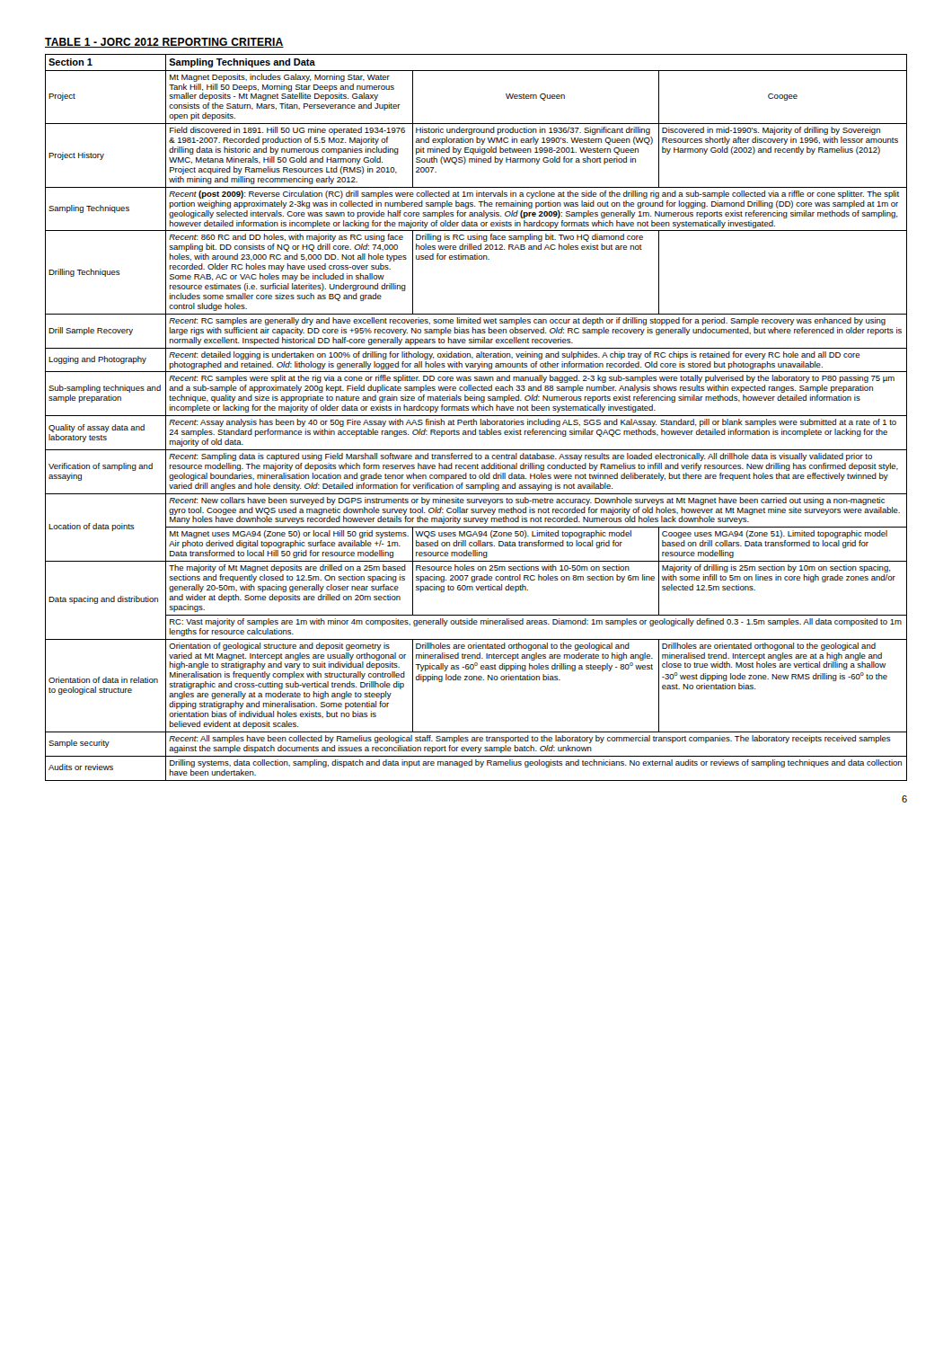TABLE 1 - JORC 2012 REPORTING CRITERIA
| Section 1 | Sampling Techniques and Data |
| Project | Mt Magnet Deposits, includes Galaxy, Morning Star, Water Tank Hill, Hill 50 Deeps, Morning Star Deeps and numerous smaller deposits - Mt Magnet Satellite Deposits. Galaxy consists of the Saturn, Mars, Titan, Perseverance and Jupiter open pit deposits. | Western Queen | Coogee |
| Project History | Field discovered in 1891. Hill 50 UG mine operated 1934-1976 & 1981-2007. Recorded production of 5.5 Moz. Majority of drilling data is historic and by numerous companies including WMC, Metana Minerals, Hill 50 Gold and Harmony Gold. Project acquired by Ramelius Resources Ltd (RMS) in 2010, with mining and milling recommencing early 2012. | Historic underground production in 1936/37. Significant drilling and exploration by WMC in early 1990's. Western Queen (WQ) pit mined by Equigold between 1998-2001. Western Queen South (WQS) mined by Harmony Gold for a short period in 2007. | Discovered in mid-1990's. Majority of drilling by Sovereign Resources shortly after discovery in 1996, with lessor amounts by Harmony Gold (2002) and recently by Ramelius (2012) |
| Sampling Techniques | Recent (post 2009) : Reverse Circulation (RC) drill samples were collected at 1m intervals in a cyclone at the side of the drilling rig and a sub-sample collected via a riffle or cone splitter. The split portion weighing approximately 2-3kg was in collected in numbered sample bags. The remaining portion was laid out on the ground for logging. Diamond Drilling (DD) core was sampled at 1m or geologically selected intervals. Core was sawn to provide half core samples for analysis. Old (pre 2009) : Samples generally 1m. Numerous reports exist referencing similar methods of sampling, however detailed information is incomplete or lacking for the majority of older data or exists in hardcopy formats which have not been systematically investigated. |
| Drilling Techniques | Recent : 860 RC and DD holes, with majority as RC using face sampling bit. DD consists of NQ or HQ drill core. Old : 74,000 holes, with around 23,000 RC and 5,000 DD. Not all hole types recorded. Older RC holes may have used cross-over subs. Some RAB, AC or VAC holes may be included in shallow resource estimates (i.e. surficial laterites). Underground drilling includes some smaller core sizes such as BQ and grade control sludge holes. | Drilling is RC using face sampling bit. Two HQ diamond core holes were drilled 2012. RAB and AC holes exist but are not used for estimation. | |
| Drill Sample Recovery | Recent : RC samples are generally dry and have excellent recoveries, some limited wet samples can occur at depth or if drilling stopped for a period. Sample recovery was enhanced by using large rigs with sufficient air capacity. DD core is +95% recovery. No sample bias has been observed. Old : RC sample recovery is generally undocumented, but where referenced in older reports is normally excellent. Inspected historical DD half-core generally appears to have similar excellent recoveries. |
| Logging and Photography | Recent : detailed logging is undertaken on 100% of drilling for lithology, oxidation, alteration, veining and sulphides. A chip tray of RC chips is retained for every RC hole and all DD core photographed and retained. Old : lithology is generally logged for all holes with varying amounts of other information recorded. Old core is stored but photographs unavailable. |
| Sub-sampling techniques and sample preparation | Recent : RC samples were split at the rig via a cone or riffle splitter. DD core was sawn and manually bagged. 2-3 kg sub-samples were totally pulverised by the laboratory to P80 passing 75 µm and a sub-sample of approximately 200g kept. Field duplicate samples were collected each 33 and 88 sample number. Analysis shows results within expected ranges. Sample preparation technique, quality and size is appropriate to nature and grain size of materials being sampled. Old : Numerous reports exist referencing similar methods, however detailed information is incomplete or lacking for the majority of older data or exists in hardcopy formats which have not been systematically investigated. |
| Quality of assay data and laboratory tests | Recent : Assay analysis has been by 40 or 50g Fire Assay with AAS finish at Perth laboratories including ALS, SGS and KalAssay. Standard, pill or blank samples were submitted at a rate of 1 to 24 samples. Standard performance is within acceptable ranges. Old : Reports and tables exist referencing similar QAQC methods, however detailed information is incomplete or lacking for the majority of old data. |
| Verification of sampling and assaying | Recent : Sampling data is captured using Field Marshall software and transferred to a central database. Assay results are loaded electronically. All drillhole data is visually validated prior to resource modelling. The majority of deposits which form reserves have had recent additional drilling conducted by Ramelius to infill and verify resources. New drilling has confirmed deposit style, geological boundaries, mineralisation location and grade tenor when compared to old drill data. Holes were not twinned deliberately, but there are frequent holes that are effectively twinned by varied drill angles and hole density. Old : Detailed information for verification of sampling and assaying is not available. |
| Location of data points | Recent : New collars have been surveyed by DGPS instruments or by minesite surveyors to sub-metre accuracy. Downhole surveys at Mt Magnet have been carried out using a non-magnetic gyro tool. Coogee and WQS used a magnetic downhole survey tool. Old : Collar survey method is not recorded for majority of old holes, however at Mt Magnet mine site surveyors were available. Many holes have downhole surveys recorded however details for the majority survey method is not recorded. Numerous old holes lack downhole surveys. |
| Mt Magnet uses MGA94 (Zone 50) or local Hill 50 grid systems. Air photo derived digital topographic surface available +/- 1m. Data transformed to local Hill 50 grid for resource modelling | WQS uses MGA94 (Zone 50). Limited topographic model based on drill collars. Data transformed to local grid for resource modelling | Coogee uses MGA94 (Zone 51). Limited topographic model based on drill collars. Data transformed to local grid for resource modelling |
| Data spacing and distribution | The majority of Mt Magnet deposits are drilled on a 25m based sections and frequently closed to 12.5m. On section spacing is generally 20-50m, with spacing generally closer near surface and wider at depth. Some deposits are drilled on 20m section spacings. | Resource holes on 25m sections with 10-50m on section spacing. 2007 grade control RC holes on 8m section by 6m line spacing to 60m vertical depth. | Majority of drilling is 25m section by 10m on section spacing, with some infill to 5m on lines in core high grade zones and/or selected 12.5m sections. |
| RC: Vast majority of samples are 1m with minor 4m composites, generally outside mineralised areas. Diamond: 1m samples or geologically defined 0.3 - 1.5m samples. All data composited to 1m lengths for resource calculations. |
| Orientation of data in relation to geological structure | Orientation of geological structure and deposit geometry is varied at Mt Magnet. Intercept angles are usually orthogonal or high-angle to stratigraphy and vary to suit individual deposits. Mineralisation is frequently complex with structurally controlled stratigraphic and cross-cutting sub-vertical trends. Drillhole dip angles are generally at a moderate to high angle to steeply dipping stratigraphy and mineralisation. Some potential for orientation bias of individual holes exists, but no bias is believed evident at deposit scales. | Drillholes are orientated orthogonal to the geological and mineralised trend. Intercept angles are moderate to high angle. Typically as -60 o east dipping holes drilling a steeply - 80 o west dipping lode zone. No orientation bias. | Drillholes are orientated orthogonal to the geological and mineralised trend. Intercept angles are at a high angle and close to true width. Most holes are vertical drilling a shallow -30 o west dipping lode zone. New RMS drilling is -60 o to the east. No orientation bias. |
| Sample security | Recent : All samples have been collected by Ramelius geological staff. Samples are transported to the laboratory by commercial transport companies. The laboratory receipts received samples against the sample dispatch documents and issues a reconciliation report for every sample batch. Old : unknown |
| Audits or reviews | Drilling systems, data collection, sampling, dispatch and data input are managed by Ramelius geologists and technicians. No external audits or reviews of sampling techniques and data collection have been undertaken. |
6